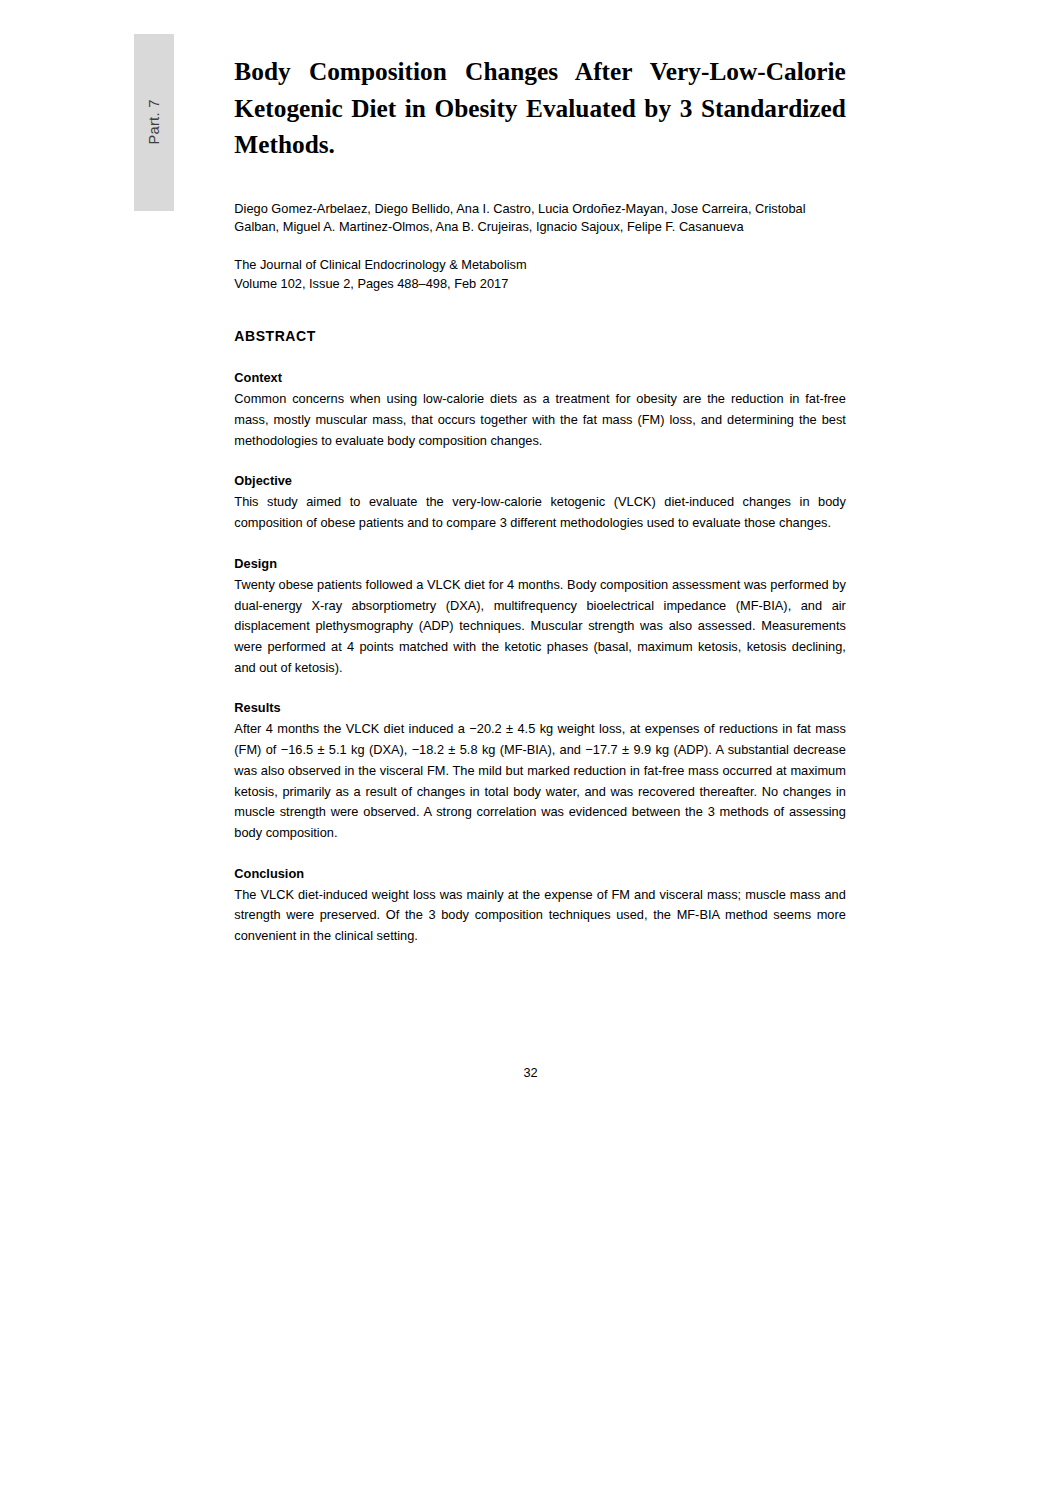Part. 7
Body Composition Changes After Very-Low-Calorie Ketogenic Diet in Obesity Evaluated by 3 Standardized Methods.
Diego Gomez-Arbelaez, Diego Bellido, Ana I. Castro, Lucia Ordoñez-Mayan, Jose Carreira, Cristobal Galban, Miguel A. Martinez-Olmos, Ana B. Crujeiras, Ignacio Sajoux, Felipe F. Casanueva
The Journal of Clinical Endocrinology & Metabolism
Volume 102, Issue 2, Pages 488–498, Feb 2017
ABSTRACT
Context
Common concerns when using low-calorie diets as a treatment for obesity are the reduction in fat-free mass, mostly muscular mass, that occurs together with the fat mass (FM) loss, and determining the best methodologies to evaluate body composition changes.
Objective
This study aimed to evaluate the very-low-calorie ketogenic (VLCK) diet-induced changes in body composition of obese patients and to compare 3 different methodologies used to evaluate those changes.
Design
Twenty obese patients followed a VLCK diet for 4 months. Body composition assessment was performed by dual-energy X-ray absorptiometry (DXA), multifrequency bioelectrical impedance (MF-BIA), and air displacement plethysmography (ADP) techniques. Muscular strength was also assessed. Measurements were performed at 4 points matched with the ketotic phases (basal, maximum ketosis, ketosis declining, and out of ketosis).
Results
After 4 months the VLCK diet induced a −20.2 ± 4.5 kg weight loss, at expenses of reductions in fat mass (FM) of −16.5 ± 5.1 kg (DXA), −18.2 ± 5.8 kg (MF-BIA), and −17.7 ± 9.9 kg (ADP). A substantial decrease was also observed in the visceral FM. The mild but marked reduction in fat-free mass occurred at maximum ketosis, primarily as a result of changes in total body water, and was recovered thereafter. No changes in muscle strength were observed. A strong correlation was evidenced between the 3 methods of assessing body composition.
Conclusion
The VLCK diet-induced weight loss was mainly at the expense of FM and visceral mass; muscle mass and strength were preserved. Of the 3 body composition techniques used, the MF-BIA method seems more convenient in the clinical setting.
32